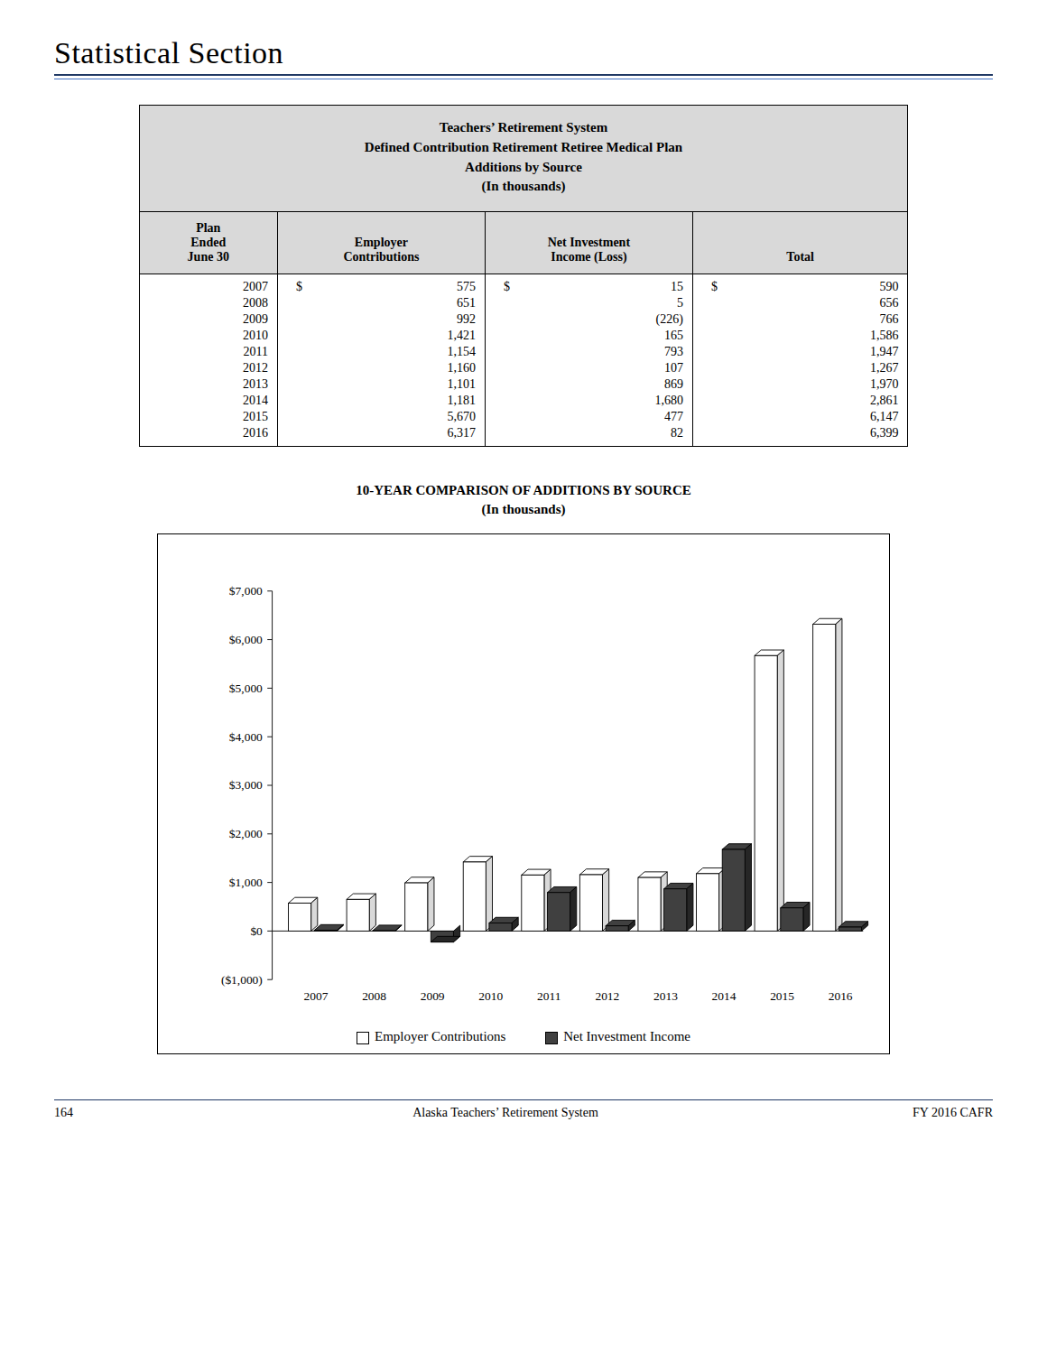Statistical Section
Teachers’ Retirement System Defined Contribution Retirement Retiree Medical Plan Additions by Source (In thousands)
| Plan Ended June 30 | Employer Contributions | Net Investment Income (Loss) | Total |
| --- | --- | --- | --- |
| 2007 | $ 575 | $ 15 | $ 590 |
| 2008 | 651 | 5 | 656 |
| 2009 | 992 | (226) | 766 |
| 2010 | 1,421 | 165 | 1,586 |
| 2011 | 1,154 | 793 | 1,947 |
| 2012 | 1,160 | 107 | 1,267 |
| 2013 | 1,101 | 869 | 1,970 |
| 2014 | 1,181 | 1,680 | 2,861 |
| 2015 | 5,670 | 477 | 6,147 |
| 2016 | 6,317 | 82 | 6,399 |
10-YEAR COMPARISON OF ADDITIONS BY SOURCE
(In thousands)
$7,000 $6,000 $5,000 $4,000 $3,000 $2,000 $1,000 $0 ($1,000) 2007 2008 2009 2010 2011 2012 2013 2014 2015 2016
Employer Contributions Net Investment Income
164
Alaska Teachers’ Retirement System
FY 2016 CAFR